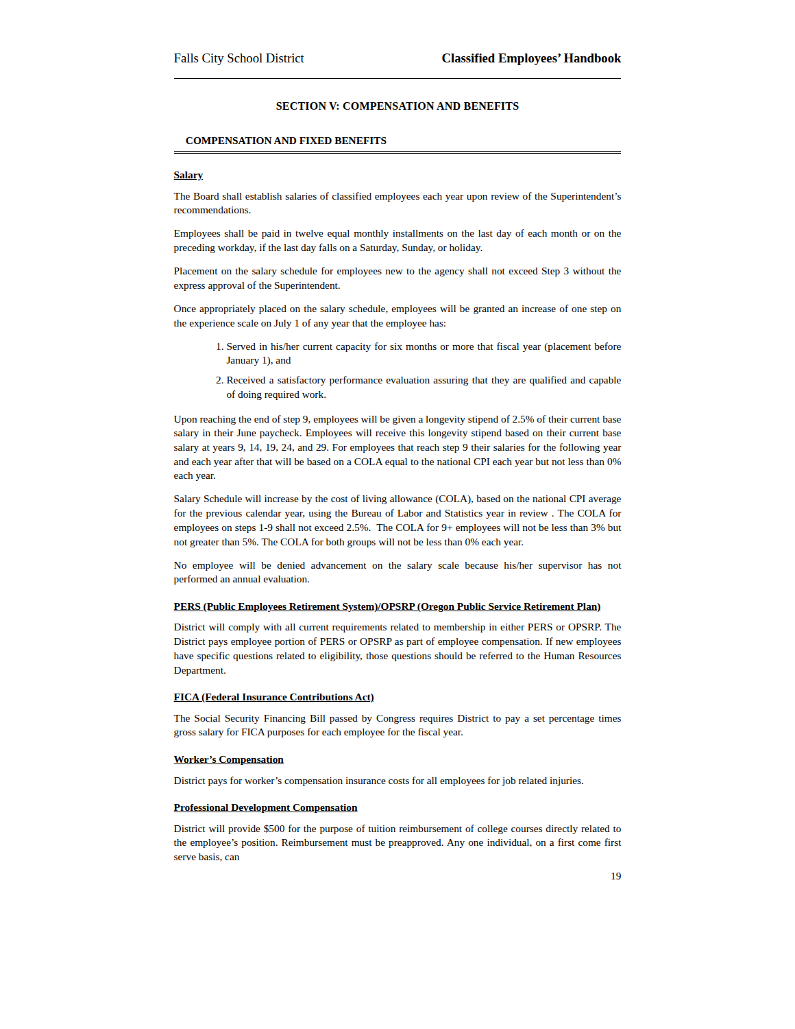Falls City School District
Classified Employees’ Handbook
SECTION V: COMPENSATION AND BENEFITS
COMPENSATION AND FIXED BENEFITS
Salary
The Board shall establish salaries of classified employees each year upon review of the Superintendent’s recommendations.
Employees shall be paid in twelve equal monthly installments on the last day of each month or on the preceding workday, if the last day falls on a Saturday, Sunday, or holiday.
Placement on the salary schedule for employees new to the agency shall not exceed Step 3 without the express approval of the Superintendent.
Once appropriately placed on the salary schedule, employees will be granted an increase of one step on the experience scale on July 1 of any year that the employee has:
Served in his/her current capacity for six months or more that fiscal year (placement before January 1), and
Received a satisfactory performance evaluation assuring that they are qualified and capable of doing required work.
Upon reaching the end of step 9, employees will be given a longevity stipend of 2.5% of their current base salary in their June paycheck. Employees will receive this longevity stipend based on their current base salary at years 9, 14, 19, 24, and 29. For employees that reach step 9 their salaries for the following year and each year after that will be based on a COLA equal to the national CPI each year but not less than 0% each year.
Salary Schedule will increase by the cost of living allowance (COLA), based on the national CPI average for the previous calendar year, using the Bureau of Labor and Statistics year in review . The COLA for employees on steps 1-9 shall not exceed 2.5%. The COLA for 9+ employees will not be less than 3% but not greater than 5%. The COLA for both groups will not be less than 0% each year.
No employee will be denied advancement on the salary scale because his/her supervisor has not performed an annual evaluation.
PERS (Public Employees Retirement System)/OPSRP (Oregon Public Service Retirement Plan)
District will comply with all current requirements related to membership in either PERS or OPSRP. The District pays employee portion of PERS or OPSRP as part of employee compensation. If new employees have specific questions related to eligibility, those questions should be referred to the Human Resources Department.
FICA (Federal Insurance Contributions Act)
The Social Security Financing Bill passed by Congress requires District to pay a set percentage times gross salary for FICA purposes for each employee for the fiscal year.
Worker’s Compensation
District pays for worker’s compensation insurance costs for all employees for job related injuries.
Professional Development Compensation
District will provide $500 for the purpose of tuition reimbursement of college courses directly related to the employee’s position. Reimbursement must be preapproved. Any one individual, on a first come first serve basis, can
19